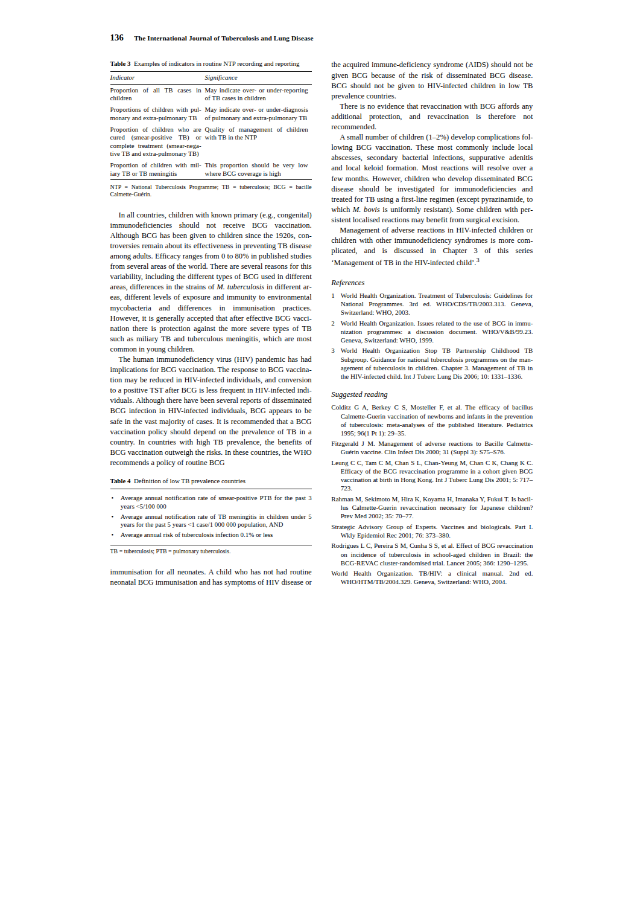136 The International Journal of Tuberculosis and Lung Disease
Table 3 Examples of indicators in routine NTP recording and reporting
| Indicator | Significance |
| --- | --- |
| Proportion of all TB cases in children | May indicate over- or under-reporting of TB cases in children |
| Proportions of children with pulmonary and extra-pulmonary TB | May indicate over- or under-diagnosis of pulmonary and extra-pulmonary TB |
| Proportion of children who are cured (smear-positive TB) or complete treatment (smear-negative TB and extra-pulmonary TB) | Quality of management of children with TB in the NTP |
| Proportion of children with miliary TB or TB meningitis | This proportion should be very low where BCG coverage is high |
NTP = National Tuberculosis Programme; TB = tuberculosis; BCG = bacille Calmette-Guérin.
In all countries, children with known primary (e.g., congenital) immunodeficiencies should not receive BCG vaccination. Although BCG has been given to children since the 1920s, controversies remain about its effectiveness in preventing TB disease among adults. Efficacy ranges from 0 to 80% in published studies from several areas of the world. There are several reasons for this variability, including the different types of BCG used in different areas, differences in the strains of M. tuberculosis in different areas, different levels of exposure and immunity to environmental mycobacteria and differences in immunisation practices. However, it is generally accepted that after effective BCG vaccination there is protection against the more severe types of TB such as miliary TB and tuberculous meningitis, which are most common in young children.
The human immunodeficiency virus (HIV) pandemic has had implications for BCG vaccination. The response to BCG vaccination may be reduced in HIV-infected individuals, and conversion to a positive TST after BCG is less frequent in HIV-infected individuals. Although there have been several reports of disseminated BCG infection in HIV-infected individuals, BCG appears to be safe in the vast majority of cases. It is recommended that a BCG vaccination policy should depend on the prevalence of TB in a country. In countries with high TB prevalence, the benefits of BCG vaccination outweigh the risks. In these countries, the WHO recommends a policy of routine BCG
Table 4 Definition of low TB prevalence countries
Average annual notification rate of smear-positive PTB for the past 3 years <5/100 000
Average annual notification rate of TB meningitis in children under 5 years for the past 5 years <1 case/1 000 000 population, AND
Average annual risk of tuberculosis infection 0.1% or less
TB = tuberculosis; PTB = pulmonary tuberculosis.
immunisation for all neonates. A child who has not had routine neonatal BCG immunisation and has symptoms of HIV disease or the acquired immune-deficiency syndrome (AIDS) should not be given BCG because of the risk of disseminated BCG disease. BCG should not be given to HIV-infected children in low TB prevalence countries.
There is no evidence that revaccination with BCG affords any additional protection, and revaccination is therefore not recommended.
A small number of children (1–2%) develop complications following BCG vaccination. These most commonly include local abscesses, secondary bacterial infections, suppurative adenitis and local keloid formation. Most reactions will resolve over a few months. However, children who develop disseminated BCG disease should be investigated for immunodeficiencies and treated for TB using a first-line regimen (except pyrazinamide, to which M. bovis is uniformly resistant). Some children with persistent localised reactions may benefit from surgical excision.
Management of adverse reactions in HIV-infected children or children with other immunodeficiency syndromes is more complicated, and is discussed in Chapter 3 of this series ‘Management of TB in the HIV-infected child’.3
References
1 World Health Organization. Treatment of Tuberculosis: Guidelines for National Programmes. 3rd ed. WHO/CDS/TB/2003.313. Geneva, Switzerland: WHO, 2003.
2 World Health Organization. Issues related to the use of BCG in immunization programmes: a discussion document. WHO/V&B/99.23. Geneva, Switzerland: WHO, 1999.
3 World Health Organization Stop TB Partnership Childhood TB Subgroup. Guidance for national tuberculosis programmes on the management of tuberculosis in children. Chapter 3. Management of TB in the HIV-infected child. Int J Tuberc Lung Dis 2006; 10: 1331–1336.
Suggested reading
Colditz G A, Berkey C S, Mosteller F, et al. The efficacy of bacillus Calmette-Guerin vaccination of newborns and infants in the prevention of tuberculosis: meta-analyses of the published literature. Pediatrics 1995; 96(1 Pt 1): 29–35.
Fitzgerald J M. Management of adverse reactions to Bacille Calmette-Guérin vaccine. Clin Infect Dis 2000; 31 (Suppl 3): S75–S76.
Leung C C, Tam C M, Chan S L, Chan-Yeung M, Chan C K, Chang K C. Efficacy of the BCG revaccination programme in a cohort given BCG vaccination at birth in Hong Kong. Int J Tuberc Lung Dis 2001; 5: 717–723.
Rahman M, Sekimoto M, Hira K, Koyama H, Imanaka Y, Fukui T. Is bacillus Calmette-Guerin revaccination necessary for Japanese children? Prev Med 2002; 35: 70–77.
Strategic Advisory Group of Experts. Vaccines and biologicals. Part I. Wkly Epidemiol Rec 2001; 76: 373–380.
Rodrigues L C, Pereira S M, Cunha S S, et al. Effect of BCG revaccination on incidence of tuberculosis in school-aged children in Brazil: the BCG-REVAC cluster-randomised trial. Lancet 2005; 366: 1290–1295.
World Health Organization. TB/HIV: a clinical manual. 2nd ed. WHO/HTM/TB/2004.329. Geneva, Switzerland: WHO, 2004.